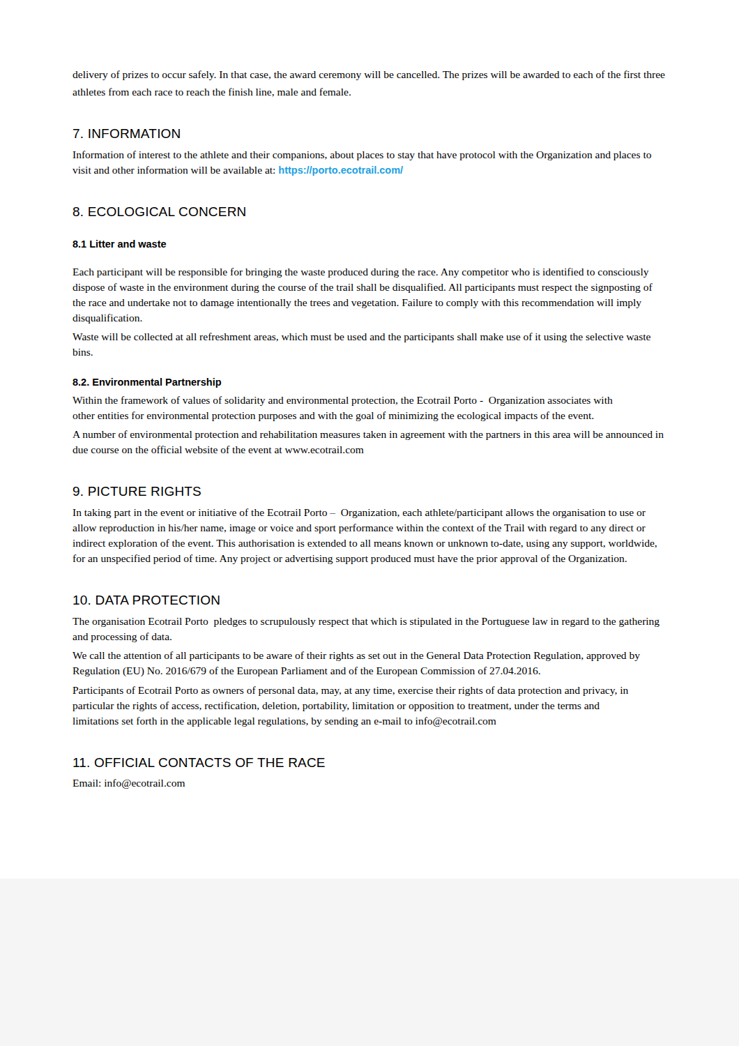delivery of prizes to occur safely. In that case, the award ceremony will be cancelled. The prizes will be awarded to each of the first three
athletes from each race to reach the finish line, male and female.
7. INFORMATION
Information of interest to the athlete and their companions, about places to stay that have protocol with the Organization and places to visit and other information will be available at: https://porto.ecotrail.com/
8. ECOLOGICAL CONCERN
8.1 Litter and waste
Each participant will be responsible for bringing the waste produced during the race. Any competitor who is identified to consciously dispose of waste in the environment during the course of the trail shall be disqualified. All participants must respect the signposting of the race and undertake not to damage intentionally the trees and vegetation. Failure to comply with this recommendation will imply disqualification.
Waste will be collected at all refreshment areas, which must be used and the participants shall make use of it using the selective waste bins.
8.2. Environmental Partnership
Within the framework of values of solidarity and environmental protection, the Ecotrail Porto - Organization associates with
other entities for environmental protection purposes and with the goal of minimizing the ecological impacts of the event.
A number of environmental protection and rehabilitation measures taken in agreement with the partners in this area will be announced in due course on the official website of the event at www.ecotrail.com
9. PICTURE RIGHTS
In taking part in the event or initiative of the Ecotrail Porto – Organization, each athlete/participant allows the organisation to use or allow reproduction in his/her name, image or voice and sport performance within the context of the Trail with regard to any direct or indirect exploration of the event. This authorisation is extended to all means known or unknown to-date, using any support, worldwide, for an unspecified period of time. Any project or advertising support produced must have the prior approval of the Organization.
10. DATA PROTECTION
The organisation Ecotrail Porto pledges to scrupulously respect that which is stipulated in the Portuguese law in regard to the gathering and processing of data.
We call the attention of all participants to be aware of their rights as set out in the General Data Protection Regulation, approved by Regulation (EU) No. 2016/679 of the European Parliament and of the European Commission of 27.04.2016.
Participants of Ecotrail Porto as owners of personal data, may, at any time, exercise their rights of data protection and privacy, in particular the rights of access, rectification, deletion, portability, limitation or opposition to treatment, under the terms and
limitations set forth in the applicable legal regulations, by sending an e-mail to info@ecotrail.com
11. OFFICIAL CONTACTS OF THE RACE
Email: info@ecotrail.com